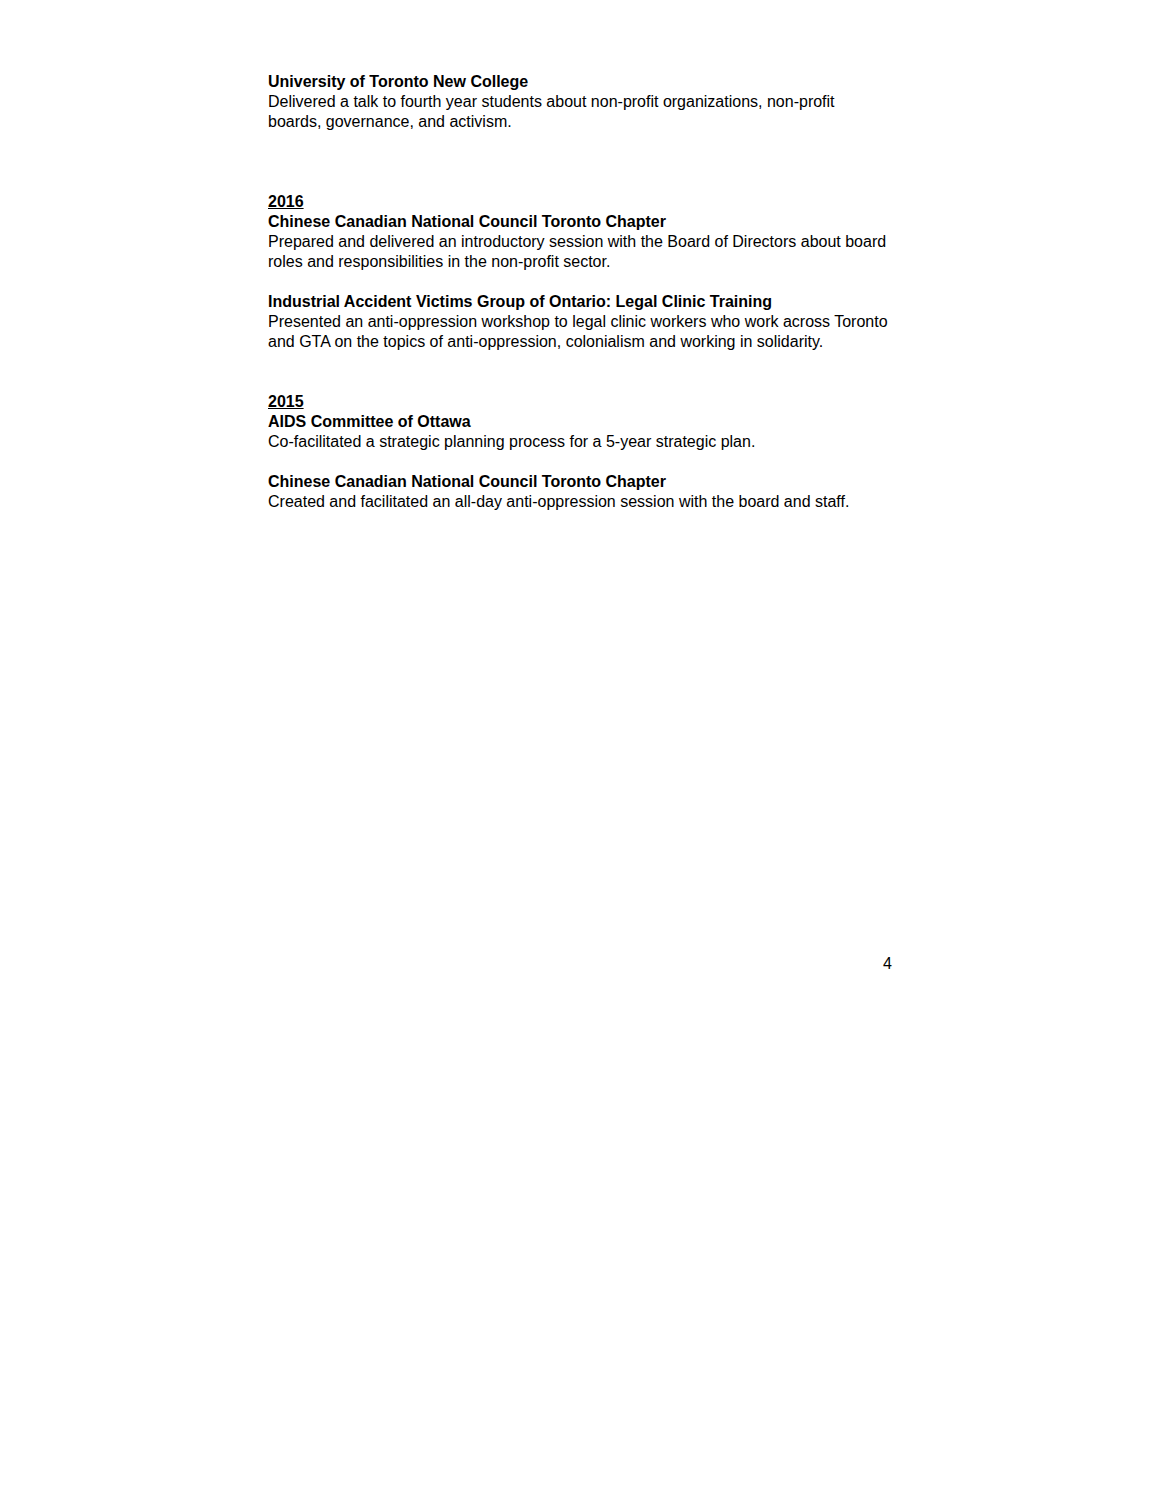University of Toronto New College
Delivered a talk to fourth year students about non-profit organizations, non-profit boards, governance, and activism.
2016
Chinese Canadian National Council Toronto Chapter
Prepared and delivered an introductory session with the Board of Directors about board roles and responsibilities in the non-profit sector.
Industrial Accident Victims Group of Ontario: Legal Clinic Training
Presented an anti-oppression workshop to legal clinic workers who work across Toronto and GTA on the topics of anti-oppression, colonialism and working in solidarity.
2015
AIDS Committee of Ottawa
Co-facilitated a strategic planning process for a 5-year strategic plan.
Chinese Canadian National Council Toronto Chapter
Created and facilitated an all-day anti-oppression session with the board and staff.
4